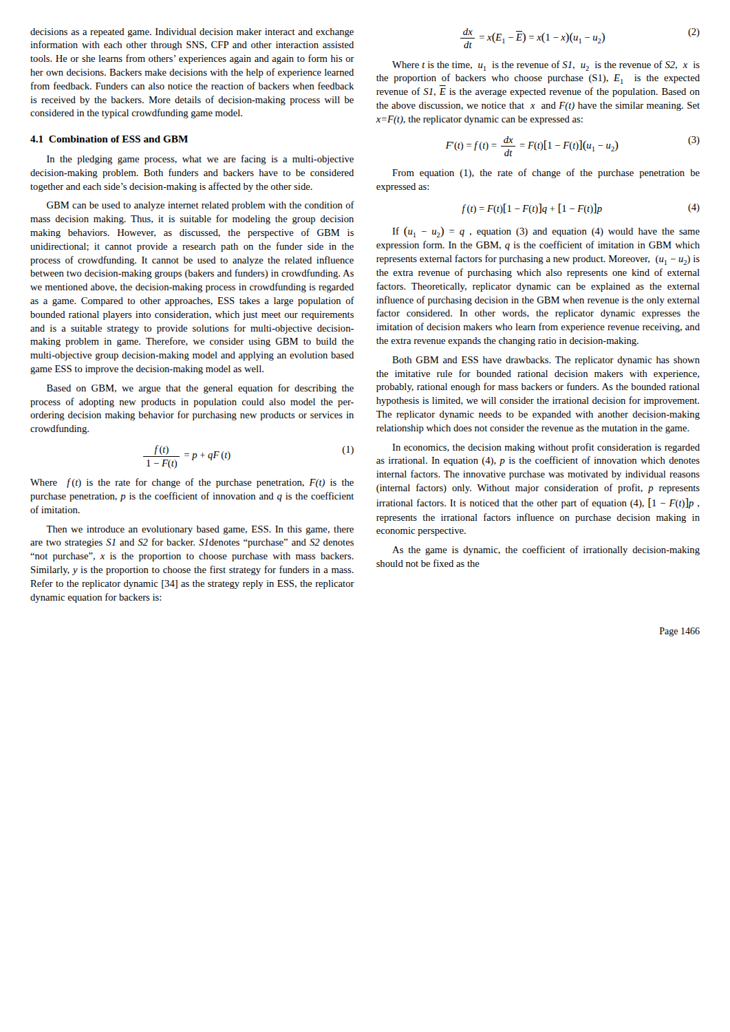decisions as a repeated game. Individual decision maker interact and exchange information with each other through SNS, CFP and other interaction assisted tools. He or she learns from others’ experiences again and again to form his or her own decisions. Backers make decisions with the help of experience learned from feedback. Funders can also notice the reaction of backers when feedback is received by the backers. More details of decision-making process will be considered in the typical crowdfunding game model.
4.1 Combination of ESS and GBM
In the pledging game process, what we are facing is a multi-objective decision-making problem. Both funders and backers have to be considered together and each side’s decision-making is affected by the other side.
GBM can be used to analyze internet related problem with the condition of mass decision making. Thus, it is suitable for modeling the group decision making behaviors. However, as discussed, the perspective of GBM is unidirectional; it cannot provide a research path on the funder side in the process of crowdfunding. It cannot be used to analyze the related influence between two decision-making groups (bakers and funders) in crowdfunding. As we mentioned above, the decision-making process in crowdfunding is regarded as a game. Compared to other approaches, ESS takes a large population of bounded rational players into consideration, which just meet our requirements and is a suitable strategy to provide solutions for multi-objective decision-making problem in game. Therefore, we consider using GBM to build the multi-objective group decision-making model and applying an evolution based game ESS to improve the decision-making model as well.
Based on GBM, we argue that the general equation for describing the process of adopting new products in population could also model the per-ordering decision making behavior for purchasing new products or services in crowdfunding.
(1) f (t) 1 − F(t) = p + qF (t)
Where f (t) is the rate for change of the purchase penetration, F(t) is the purchase penetration, p is the coefficient of innovation and q is the coefficient of imitation.
Then we introduce an evolutionary based game, ESS. In this game, there are two strategies S1 and S2 for backer. S1denotes “purchase” and S2 denotes “not purchase”, x is the proportion to choose purchase with mass backers. Similarly, y is the proportion to choose the first strategy for funders in a mass. Refer to the replicator dynamic [34] as the strategy reply in ESS, the replicator dynamic equation for backers is:
(2) dx dt = x(E1 − E) = x(1 − x)(u1 − u2)
Where t is the time, u1 is the revenue of S1, u2 is the revenue of S2, x is the proportion of backers who choose purchase (S1), E1 is the expected revenue of S1, E is the average expected revenue of the population. Based on the above discussion, we notice that x and F(t) have the similar meaning. Set x=F(t), the replicator dynamic can be expressed as:
(3) F′(t) = f (t) = dx dt = F(t)[1 − F(t)](u1 − u2)
From equation (1), the rate of change of the purchase penetration be expressed as:
(4) f (t) = F(t)[1 − F(t)] q + [1 − F(t)] p
If (u1 − u2) = q , equation (3) and equation (4) would have the same expression form. In the GBM, q is the coefficient of imitation in GBM which represents external factors for purchasing a new product. Moreover, (u1 − u2) is the extra revenue of purchasing which also represents one kind of external factors. Theoretically, replicator dynamic can be explained as the external influence of purchasing decision in the GBM when revenue is the only external factor considered. In other words, the replicator dynamic expresses the imitation of decision makers who learn from experience revenue receiving, and the extra revenue expands the changing ratio in decision-making.
Both GBM and ESS have drawbacks. The replicator dynamic has shown the imitative rule for bounded rational decision makers with experience, probably, rational enough for mass backers or funders. As the bounded rational hypothesis is limited, we will consider the irrational decision for improvement. The replicator dynamic needs to be expanded with another decision-making relationship which does not consider the revenue as the mutation in the game.
In economics, the decision making without profit consideration is regarded as irrational. In equation (4), p is the coefficient of innovation which denotes internal factors. The innovative purchase was motivated by individual reasons (internal factors) only. Without major consideration of profit, p represents irrational factors. It is noticed that the other part of equation (4), [1 − F(t)] p , represents the irrational factors influence on purchase decision making in economic perspective.
As the game is dynamic, the coefficient of irrationally decision-making should not be fixed as the
Page 1466